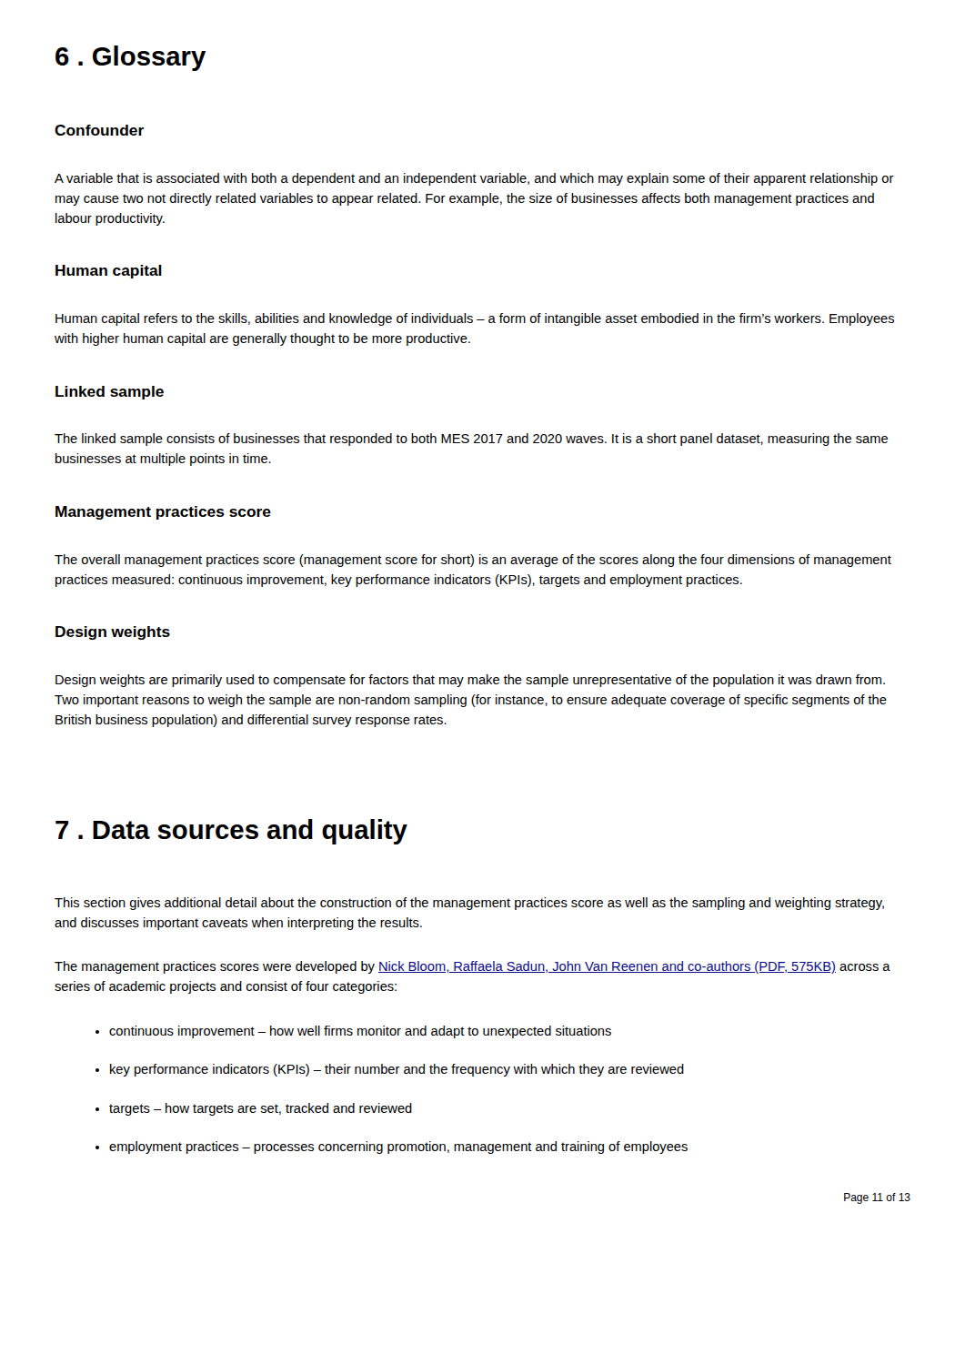6 . Glossary
Confounder
A variable that is associated with both a dependent and an independent variable, and which may explain some of their apparent relationship or may cause two not directly related variables to appear related. For example, the size of businesses affects both management practices and labour productivity.
Human capital
Human capital refers to the skills, abilities and knowledge of individuals – a form of intangible asset embodied in the firm’s workers. Employees with higher human capital are generally thought to be more productive.
Linked sample
The linked sample consists of businesses that responded to both MES 2017 and 2020 waves. It is a short panel dataset, measuring the same businesses at multiple points in time.
Management practices score
The overall management practices score (management score for short) is an average of the scores along the four dimensions of management practices measured: continuous improvement, key performance indicators (KPIs), targets and employment practices.
Design weights
Design weights are primarily used to compensate for factors that may make the sample unrepresentative of the population it was drawn from. Two important reasons to weigh the sample are non-random sampling (for instance, to ensure adequate coverage of specific segments of the British business population) and differential survey response rates.
7 . Data sources and quality
This section gives additional detail about the construction of the management practices score as well as the sampling and weighting strategy, and discusses important caveats when interpreting the results.
The management practices scores were developed by Nick Bloom, Raffaela Sadun, John Van Reenen and co-authors (PDF, 575KB) across a series of academic projects and consist of four categories:
continuous improvement – how well firms monitor and adapt to unexpected situations
key performance indicators (KPIs) – their number and the frequency with which they are reviewed
targets – how targets are set, tracked and reviewed
employment practices – processes concerning promotion, management and training of employees
Page 11 of 13